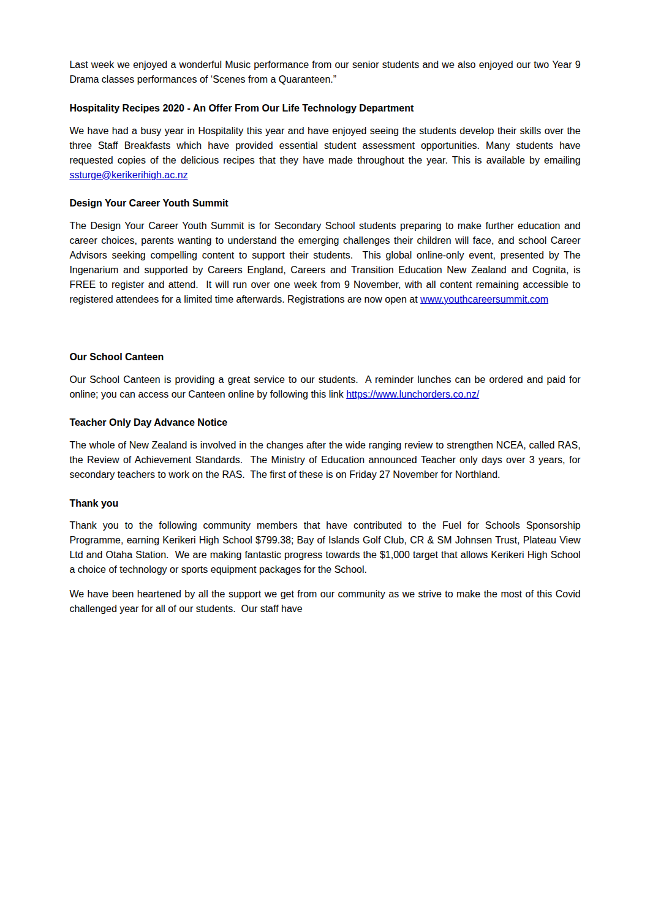Last week we enjoyed a wonderful Music performance from our senior students and we also enjoyed our two Year 9 Drama classes performances of ‘Scenes from a Quaranteen.”
Hospitality Recipes 2020 - An Offer From Our Life Technology Department
We have had a busy year in Hospitality this year and have enjoyed seeing the students develop their skills over the three Staff Breakfasts which have provided essential student assessment opportunities. Many students have requested copies of the delicious recipes that they have made throughout the year. This is available by emailing ssturge@kerikerihigh.ac.nz
Design Your Career Youth Summit
The Design Your Career Youth Summit is for Secondary School students preparing to make further education and career choices, parents wanting to understand the emerging challenges their children will face, and school Career Advisors seeking compelling content to support their students. This global online-only event, presented by The Ingenarium and supported by Careers England, Careers and Transition Education New Zealand and Cognita, is FREE to register and attend. It will run over one week from 9 November, with all content remaining accessible to registered attendees for a limited time afterwards. Registrations are now open at www.youthcareersummit.com
Our School Canteen
Our School Canteen is providing a great service to our students. A reminder lunches can be ordered and paid for online; you can access our Canteen online by following this link https://www.lunchorders.co.nz/
Teacher Only Day Advance Notice
The whole of New Zealand is involved in the changes after the wide ranging review to strengthen NCEA, called RAS, the Review of Achievement Standards. The Ministry of Education announced Teacher only days over 3 years, for secondary teachers to work on the RAS. The first of these is on Friday 27 November for Northland.
Thank you
Thank you to the following community members that have contributed to the Fuel for Schools Sponsorship Programme, earning Kerikeri High School $799.38; Bay of Islands Golf Club, CR & SM Johnsen Trust, Plateau View Ltd and Otaha Station. We are making fantastic progress towards the $1,000 target that allows Kerikeri High School a choice of technology or sports equipment packages for the School.
We have been heartened by all the support we get from our community as we strive to make the most of this Covid challenged year for all of our students. Our staff have